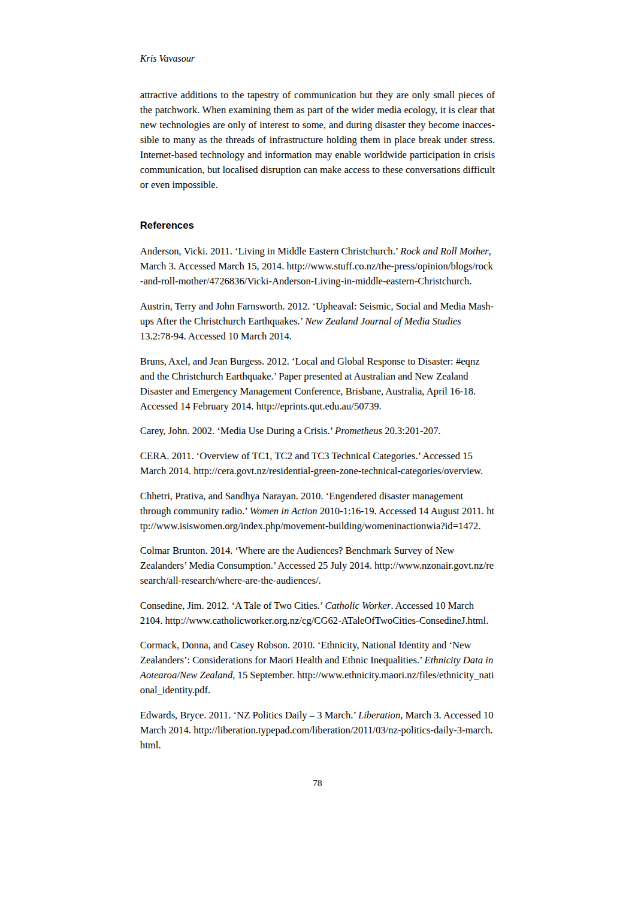Kris Vavasour
attractive additions to the tapestry of communication but they are only small pieces of the patchwork. When examining them as part of the wider media ecology, it is clear that new technologies are only of interest to some, and during disaster they become inaccessible to many as the threads of infrastructure holding them in place break under stress. Internet-based technology and information may enable worldwide participation in crisis communication, but localised disruption can make access to these conversations difficult or even impossible.
References
Anderson, Vicki. 2011. ‘Living in Middle Eastern Christchurch.’ Rock and Roll Mother, March 3. Accessed March 15, 2014. http://www.stuff.co.nz/the-press/opinion/blogs/rock-and-roll-mother/4726836/Vicki-Anderson-Living-in-middle-eastern-Christchurch.
Austrin, Terry and John Farnsworth. 2012. ‘Upheaval: Seismic, Social and Media Mash-ups After the Christchurch Earthquakes.’ New Zealand Journal of Media Studies 13.2:78-94. Accessed 10 March 2014.
Bruns, Axel, and Jean Burgess. 2012. ‘Local and Global Response to Disaster: #eqnz and the Christchurch Earthquake.’ Paper presented at Australian and New Zealand Disaster and Emergency Management Conference, Brisbane, Australia, April 16-18. Accessed 14 February 2014. http://eprints.qut.edu.au/50739.
Carey, John. 2002. ‘Media Use During a Crisis.’ Prometheus 20.3:201-207.
CERA. 2011. ‘Overview of TC1, TC2 and TC3 Technical Categories.’ Accessed 15 March 2014. http://cera.govt.nz/residential-green-zone-technical-categories/overview.
Chhetri, Prativa, and Sandhya Narayan. 2010. ‘Engendered disaster management through community radio.’ Women in Action 2010-1:16-19. Accessed 14 August 2011. http://www.isiswomen.org/index.php/movement-building/womeninactionwia?id=1472.
Colmar Brunton. 2014. ‘Where are the Audiences? Benchmark Survey of New Zealanders’ Media Consumption.’ Accessed 25 July 2014. http://www.nzonair.govt.nz/research/all-research/where-are-the-audiences/.
Consedine, Jim. 2012. ‘A Tale of Two Cities.’ Catholic Worker. Accessed 10 March 2104. http://www.catholicworker.org.nz/cg/CG62-ATaleOfTwoCities-ConsedineJ.html.
Cormack, Donna, and Casey Robson. 2010. ‘Ethnicity, National Identity and ‘New Zealanders’: Considerations for Maori Health and Ethnic Inequalities.’ Ethnicity Data in Aotearoa/New Zealand, 15 September. http://www.ethnicity.maori.nz/files/ethnicity_national_identity.pdf.
Edwards, Bryce. 2011. ‘NZ Politics Daily – 3 March.’ Liberation, March 3. Accessed 10 March 2014. http://liberation.typepad.com/liberation/2011/03/nz-politics-daily-3-march.html.
78